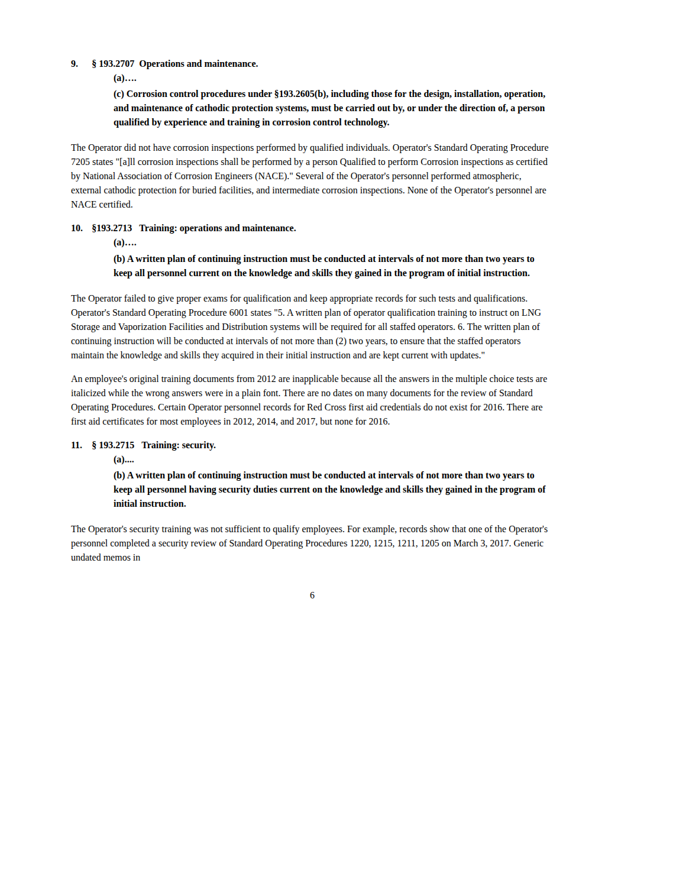9. § 193.2707 Operations and maintenance.
(a)….
(c) Corrosion control procedures under §193.2605(b), including those for the design, installation, operation, and maintenance of cathodic protection systems, must be carried out by, or under the direction of, a person qualified by experience and training in corrosion control technology.
The Operator did not have corrosion inspections performed by qualified individuals. Operator's Standard Operating Procedure 7205 states "[a]ll corrosion inspections shall be performed by a person Qualified to perform Corrosion inspections as certified by National Association of Corrosion Engineers (NACE)." Several of the Operator's personnel performed atmospheric, external cathodic protection for buried facilities, and intermediate corrosion inspections. None of the Operator's personnel are NACE certified.
10. §193.2713 Training: operations and maintenance.
(a)….
(b) A written plan of continuing instruction must be conducted at intervals of not more than two years to keep all personnel current on the knowledge and skills they gained in the program of initial instruction.
The Operator failed to give proper exams for qualification and keep appropriate records for such tests and qualifications. Operator's Standard Operating Procedure 6001 states "5. A written plan of operator qualification training to instruct on LNG Storage and Vaporization Facilities and Distribution systems will be required for all staffed operators. 6. The written plan of continuing instruction will be conducted at intervals of not more than (2) two years, to ensure that the staffed operators maintain the knowledge and skills they acquired in their initial instruction and are kept current with updates."
An employee's original training documents from 2012 are inapplicable because all the answers in the multiple choice tests are italicized while the wrong answers were in a plain font. There are no dates on many documents for the review of Standard Operating Procedures. Certain Operator personnel records for Red Cross first aid credentials do not exist for 2016. There are first aid certificates for most employees in 2012, 2014, and 2017, but none for 2016.
11. § 193.2715 Training: security.
(a)....
(b) A written plan of continuing instruction must be conducted at intervals of not more than two years to keep all personnel having security duties current on the knowledge and skills they gained in the program of initial instruction.
The Operator's security training was not sufficient to qualify employees. For example, records show that one of the Operator's personnel completed a security review of Standard Operating Procedures 1220, 1215, 1211, 1205 on March 3, 2017. Generic undated memos in
6